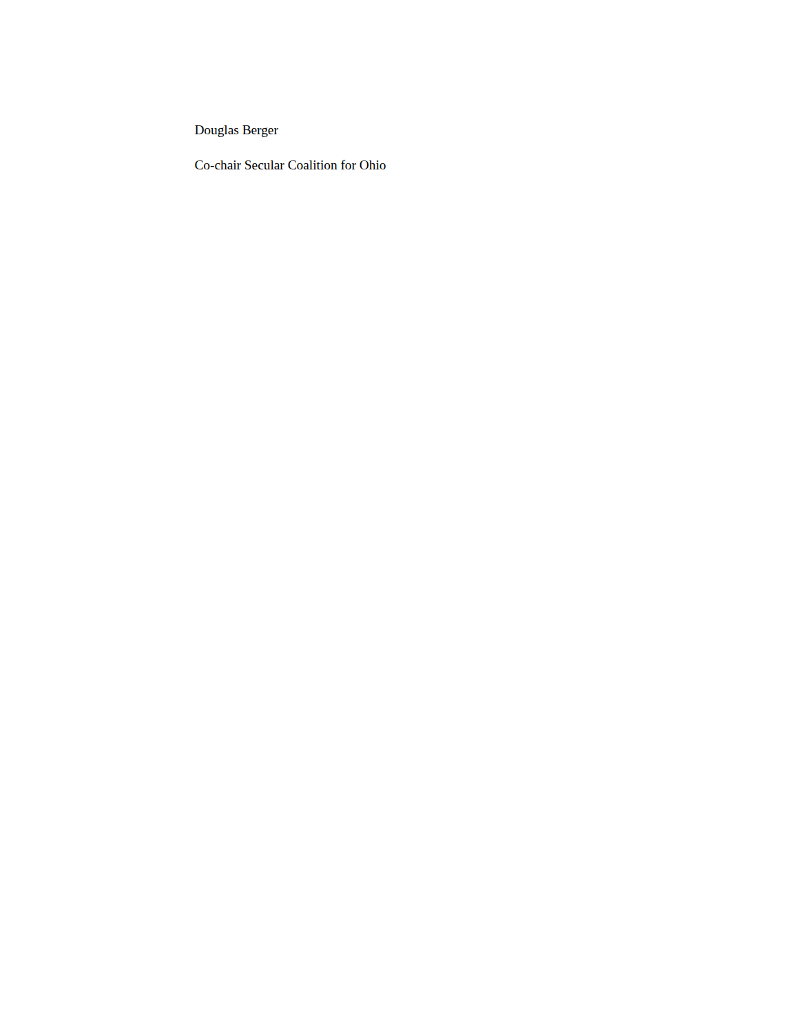Douglas Berger
Co-chair Secular Coalition for Ohio